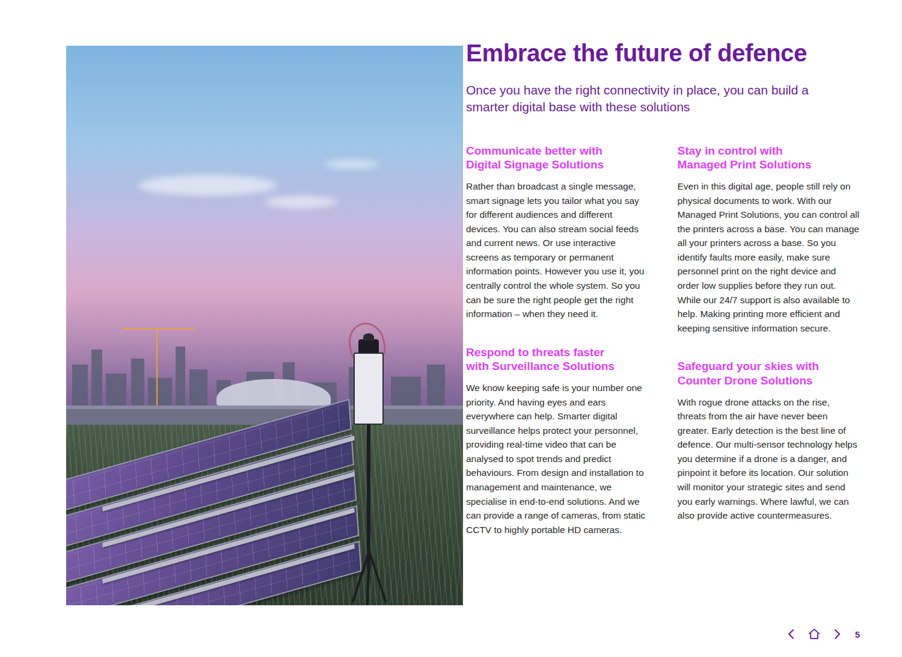Embrace the future of defence
Once you have the right connectivity in place, you can build a smarter digital base with these solutions
Communicate better with
Digital Signage Solutions
Rather than broadcast a single message, smart signage lets you tailor what you say for different audiences and different devices. You can also stream social feeds and current news. Or use interactive screens as temporary or permanent information points. However you use it, you centrally control the whole system. So you can be sure the right people get the right information – when they need it.
Respond to threats faster
with Surveillance Solutions
We know keeping safe is your number one priority. And having eyes and ears everywhere can help. Smarter digital surveillance helps protect your personnel, providing real-time video that can be analysed to spot trends and predict behaviours. From design and installation to management and maintenance, we specialise in end-to-end solutions. And we can provide a range of cameras, from static CCTV to highly portable HD cameras.
Stay in control with
Managed Print Solutions
Even in this digital age, people still rely on physical documents to work. With our Managed Print Solutions, you can control all the printers across a base. You can manage all your printers across a base. So you identify faults more easily, make sure personnel print on the right device and order low supplies before they run out. While our 24/7 support is also available to help. Making printing more efficient and keeping sensitive information secure.
Safeguard your skies with
Counter Drone Solutions
With rogue drone attacks on the rise, threats from the air have never been greater. Early detection is the best line of defence. Our multi-sensor technology helps you determine if a drone is a danger, and pinpoint it before its location. Our solution will monitor your strategic sites and send you early warnings. Where lawful, we can also provide active countermeasures.
5